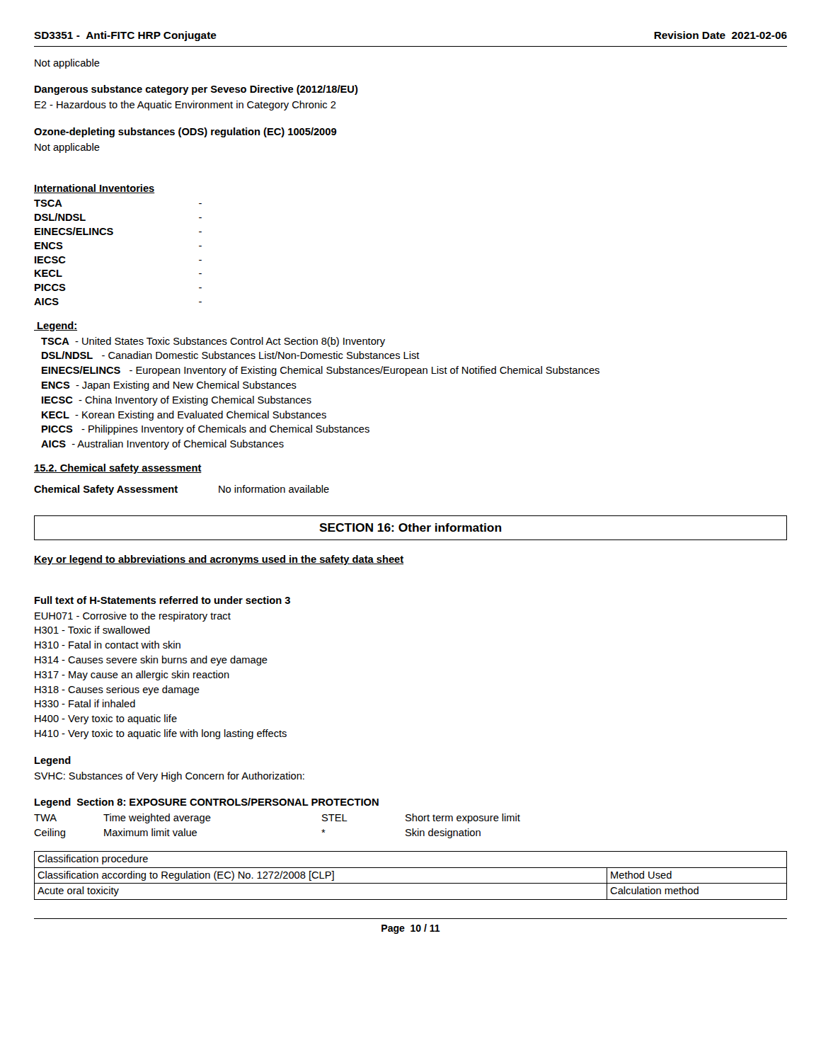SD3351 - Anti-FITC HRP Conjugate
Revision Date 2021-02-06
Not applicable
Dangerous substance category per Seveso Directive (2012/18/EU)
E2 - Hazardous to the Aquatic Environment in Category Chronic 2
Ozone-depleting substances (ODS) regulation (EC) 1005/2009
Not applicable
International Inventories
| TSCA | - |
| DSL/NDSL | - |
| EINECS/ELINCS | - |
| ENCS | - |
| IECSC | - |
| KECL | - |
| PICCS | - |
| AICS | - |
Legend:
TSCA - United States Toxic Substances Control Act Section 8(b) Inventory
DSL/NDSL - Canadian Domestic Substances List/Non-Domestic Substances List
EINECS/ELINCS - European Inventory of Existing Chemical Substances/European List of Notified Chemical Substances
ENCS - Japan Existing and New Chemical Substances
IECSC - China Inventory of Existing Chemical Substances
KECL - Korean Existing and Evaluated Chemical Substances
PICCS - Philippines Inventory of Chemicals and Chemical Substances
AICS - Australian Inventory of Chemical Substances
15.2. Chemical safety assessment
Chemical Safety Assessment
No information available
SECTION 16: Other information
Key or legend to abbreviations and acronyms used in the safety data sheet
Full text of H-Statements referred to under section 3
EUH071 - Corrosive to the respiratory tract
H301 - Toxic if swallowed
H310 - Fatal in contact with skin
H314 - Causes severe skin burns and eye damage
H317 - May cause an allergic skin reaction
H318 - Causes serious eye damage
H330 - Fatal if inhaled
H400 - Very toxic to aquatic life
H410 - Very toxic to aquatic life with long lasting effects
Legend
SVHC: Substances of Very High Concern for Authorization:
Legend Section 8: EXPOSURE CONTROLS/PERSONAL PROTECTION
| TWA | Time weighted average | STEL | Short term exposure limit |
| Ceiling | Maximum limit value | * | Skin designation |
| Classification procedure |
| Classification according to Regulation (EC) No. 1272/2008 [CLP] | Method Used |
| Acute oral toxicity | Calculation method |
Page 10 / 11